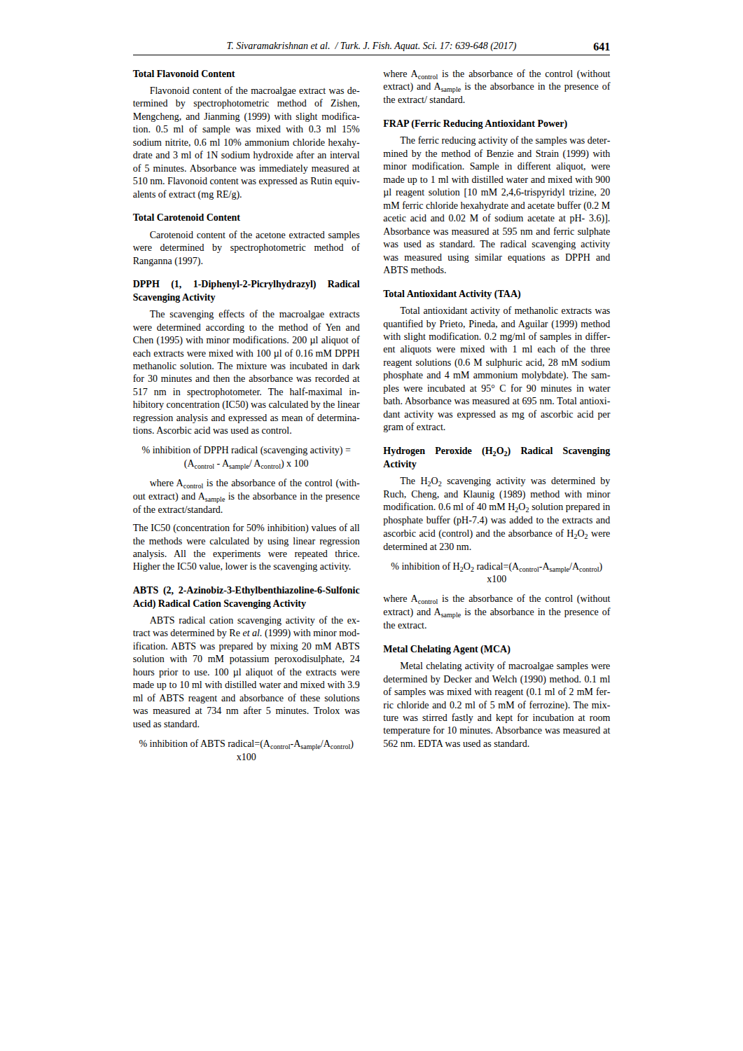T. Sivaramakrishnan et al. / Turk. J. Fish. Aquat. Sci. 17: 639-648 (2017) 641
Total Flavonoid Content
Flavonoid content of the macroalgae extract was determined by spectrophotometric method of Zishen, Mengcheng, and Jianming (1999) with slight modification. 0.5 ml of sample was mixed with 0.3 ml 15% sodium nitrite, 0.6 ml 10% ammonium chloride hexahydrate and 3 ml of 1N sodium hydroxide after an interval of 5 minutes. Absorbance was immediately measured at 510 nm. Flavonoid content was expressed as Rutin equivalents of extract (mg RE/g).
Total Carotenoid Content
Carotenoid content of the acetone extracted samples were determined by spectrophotometric method of Ranganna (1997).
DPPH (1, 1-Diphenyl-2-Picrylhydrazyl) Radical Scavenging Activity
The scavenging effects of the macroalgae extracts were determined according to the method of Yen and Chen (1995) with minor modifications. 200 µl aliquot of each extracts were mixed with 100 µl of 0.16 mM DPPH methanolic solution. The mixture was incubated in dark for 30 minutes and then the absorbance was recorded at 517 nm in spectrophotometer. The half-maximal inhibitory concentration (IC50) was calculated by the linear regression analysis and expressed as mean of determinations. Ascorbic acid was used as control.
% inhibition of DPPH radical (scavenging activity) =
(Acontrol - Asample/ Acontrol) x 100
where Acontrol is the absorbance of the control (without extract) and Asample is the absorbance in the presence of the extract/standard.
The IC50 (concentration for 50% inhibition) values of all the methods were calculated by using linear regression analysis. All the experiments were repeated thrice. Higher the IC50 value, lower is the scavenging activity.
ABTS (2, 2-Azinobiz-3-Ethylbenthiazoline-6-Sulfonic Acid) Radical Cation Scavenging Activity
ABTS radical cation scavenging activity of the extract was determined by Re et al. (1999) with minor modification. ABTS was prepared by mixing 20 mM ABTS solution with 70 mM potassium peroxodisulphate, 24 hours prior to use. 100 µl aliquot of the extracts were made up to 10 ml with distilled water and mixed with 3.9 ml of ABTS reagent and absorbance of these solutions was measured at 734 nm after 5 minutes. Trolox was used as standard.
% inhibition of ABTS radical=(Acontrol-Asample/Acontrol)
x100
where Acontrol is the absorbance of the control (without extract) and Asample is the absorbance in the presence of the extract/ standard.
FRAP (Ferric Reducing Antioxidant Power)
The ferric reducing activity of the samples was determined by the method of Benzie and Strain (1999) with minor modification. Sample in different aliquot, were made up to 1 ml with distilled water and mixed with 900 µl reagent solution [10 mM 2,4,6-trispyridyl trizine, 20 mM ferric chloride hexahydrate and acetate buffer (0.2 M acetic acid and 0.02 M of sodium acetate at pH- 3.6)]. Absorbance was measured at 595 nm and ferric sulphate was used as standard. The radical scavenging activity was measured using similar equations as DPPH and ABTS methods.
Total Antioxidant Activity (TAA)
Total antioxidant activity of methanolic extracts was quantified by Prieto, Pineda, and Aguilar (1999) method with slight modification. 0.2 mg/ml of samples in different aliquots were mixed with 1 ml each of the three reagent solutions (0.6 M sulphuric acid, 28 mM sodium phosphate and 4 mM ammonium molybdate). The samples were incubated at 95° C for 90 minutes in water bath. Absorbance was measured at 695 nm. Total antioxidant activity was expressed as mg of ascorbic acid per gram of extract.
Hydrogen Peroxide (H2O2) Radical Scavenging Activity
The H2O2 scavenging activity was determined by Ruch, Cheng, and Klaunig (1989) method with minor modification. 0.6 ml of 40 mM H2O2 solution prepared in phosphate buffer (pH-7.4) was added to the extracts and ascorbic acid (control) and the absorbance of H2O2 were determined at 230 nm.
% inhibition of H2O2 radical=(Acontrol-Asample/Acontrol)
x100
where Acontrol is the absorbance of the control (without extract) and Asample is the absorbance in the presence of the extract.
Metal Chelating Agent (MCA)
Metal chelating activity of macroalgae samples were determined by Decker and Welch (1990) method. 0.1 ml of samples was mixed with reagent (0.1 ml of 2 mM ferric chloride and 0.2 ml of 5 mM of ferrozine). The mixture was stirred fastly and kept for incubation at room temperature for 10 minutes. Absorbance was measured at 562 nm. EDTA was used as standard.